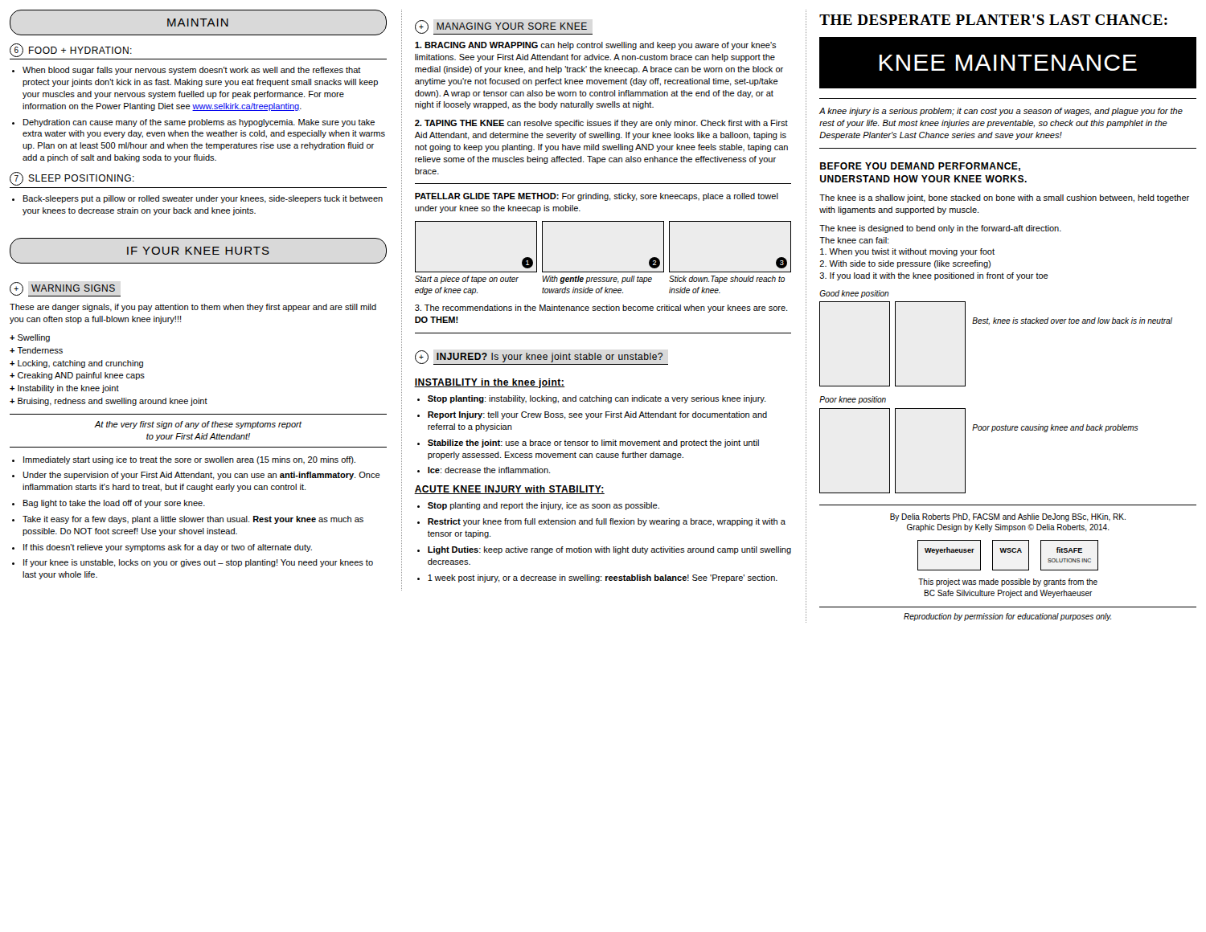MAINTAIN
6 FOOD + HYDRATION:
When blood sugar falls your nervous system doesn't work as well and the reflexes that protect your joints don't kick in as fast. Making sure you eat frequent small snacks will keep your muscles and your nervous system fuelled up for peak performance. For more information on the Power Planting Diet see www.selkirk.ca/treeplanting.
Dehydration can cause many of the same problems as hypoglycemia. Make sure you take extra water with you every day, even when the weather is cold, and especially when it warms up. Plan on at least 500 ml/hour and when the temperatures rise use a rehydration fluid or add a pinch of salt and baking soda to your fluids.
7 SLEEP POSITIONING:
Back-sleepers put a pillow or rolled sweater under your knees, side-sleepers tuck it between your knees to decrease strain on your back and knee joints.
IF YOUR KNEE HURTS
+WARNING SIGNS
These are danger signals, if you pay attention to them when they first appear and are still mild you can often stop a full-blown knee injury!!!
Swelling
Tenderness
Locking, catching and crunching
Creaking AND painful knee caps
Instability in the knee joint
Bruising, redness and swelling around knee joint
At the very first sign of any of these symptoms report
to your First Aid Attendant!
Immediately start using ice to treat the sore or swollen area (15 mins on, 20 mins off).
Under the supervision of your First Aid Attendant, you can use an anti-inflammatory. Once inflammation starts it's hard to treat, but if caught early you can control it.
Bag light to take the load off of your sore knee.
Take it easy for a few days, plant a little slower than usual. Rest your knee as much as possible. Do NOT foot screef! Use your shovel instead.
If this doesn't relieve your symptoms ask for a day or two of alternate duty.
If your knee is unstable, locks on you or gives out – stop planting! You need your knees to last your whole life.
+MANAGING YOUR SORE KNEE
1. BRACING AND WRAPPING can help control swelling and keep you aware of your knee's limitations. See your First Aid Attendant for advice. A non-custom brace can help support the medial (inside) of your knee, and help 'track' the kneecap. A brace can be worn on the block or anytime you're not focused on perfect knee movement (day off, recreational time, set-up/take down). A wrap or tensor can also be worn to control inflammation at the end of the day, or at night if loosely wrapped, as the body naturally swells at night.
2. TAPING THE KNEE can resolve specific issues if they are only minor. Check first with a First Aid Attendant, and determine the severity of swelling. If your knee looks like a balloon, taping is not going to keep you planting. If you have mild swelling AND your knee feels stable, taping can relieve some of the muscles being affected. Tape can also enhance the effectiveness of your brace.
PATELLAR GLIDE TAPE METHOD: For grinding, sticky, sore kneecaps, place a rolled towel under your knee so the kneecap is mobile.
1
2
3
Start a piece of tape on outer edge of knee cap.
With gentle pressure, pull tape towards inside of knee.
Stick down.Tape should reach to inside of knee.
3. The recommendations in the Maintenance section become critical when your knees are sore. DO THEM!
+INJURED? Is your knee joint stable or unstable?
INSTABILITY in the knee joint:
Stop planting: instability, locking, and catching can indicate a very serious knee injury.
Report Injury: tell your Crew Boss, see your First Aid Attendant for documentation and referral to a physician
Stabilize the joint: use a brace or tensor to limit movement and protect the joint until properly assessed. Excess movement can cause further damage.
Ice: decrease the inflammation.
ACUTE KNEE INJURY with STABILITY:
Stop planting and report the injury, ice as soon as possible.
Restrict your knee from full extension and full flexion by wearing a brace, wrapping it with a tensor or taping.
Light Duties: keep active range of motion with light duty activities around camp until swelling decreases.
1 week post injury, or a decrease in swelling: reestablish balance! See 'Prepare' section.
THE DESPERATE PLANTER'S LAST CHANCE:
KNEE MAINTENANCE
A knee injury is a serious problem; it can cost you a season of wages, and plague you for the rest of your life. But most knee injuries are preventable, so check out this pamphlet in the Desperate Planter's Last Chance series and save your knees!
BEFORE YOU DEMAND PERFORMANCE,
UNDERSTAND HOW YOUR KNEE WORKS.
The knee is a shallow joint, bone stacked on bone with a small cushion between, held together with ligaments and supported by muscle.
The knee is designed to bend only in the forward-aft direction.
The knee can fail:
1. When you twist it without moving your foot
2. With side to side pressure (like screefing)
3. If you load it with the knee positioned in front of your toe
Good knee position
Best, knee is stacked over toe and low back is in neutral
Poor knee position
Poor posture causing knee and back problems
By Delia Roberts PhD, FACSM and Ashlie DeJong BSc, HKin, RK.
Graphic Design by Kelly Simpson © Delia Roberts, 2014.
Weyerhaeuser WSCA fitSAFE
SOLUTIONS INC
This project was made possible by grants from the
BC Safe Silviculture Project and Weyerhaeuser
Reproduction by permission for educational purposes only.